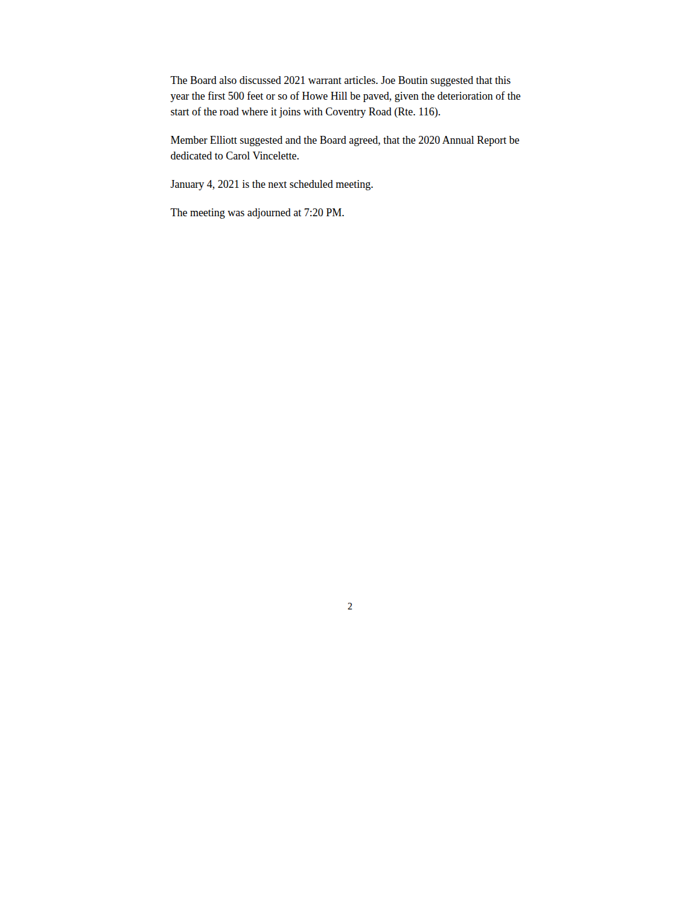The Board also discussed 2021 warrant articles. Joe Boutin suggested that this year the first 500 feet or so of Howe Hill be paved, given the deterioration of the start of the road where it joins with Coventry Road (Rte. 116).
Member Elliott suggested and the Board agreed, that the 2020 Annual Report be dedicated to Carol Vincelette.
January 4, 2021 is the next scheduled meeting.
The meeting was adjourned at 7:20 PM.
2